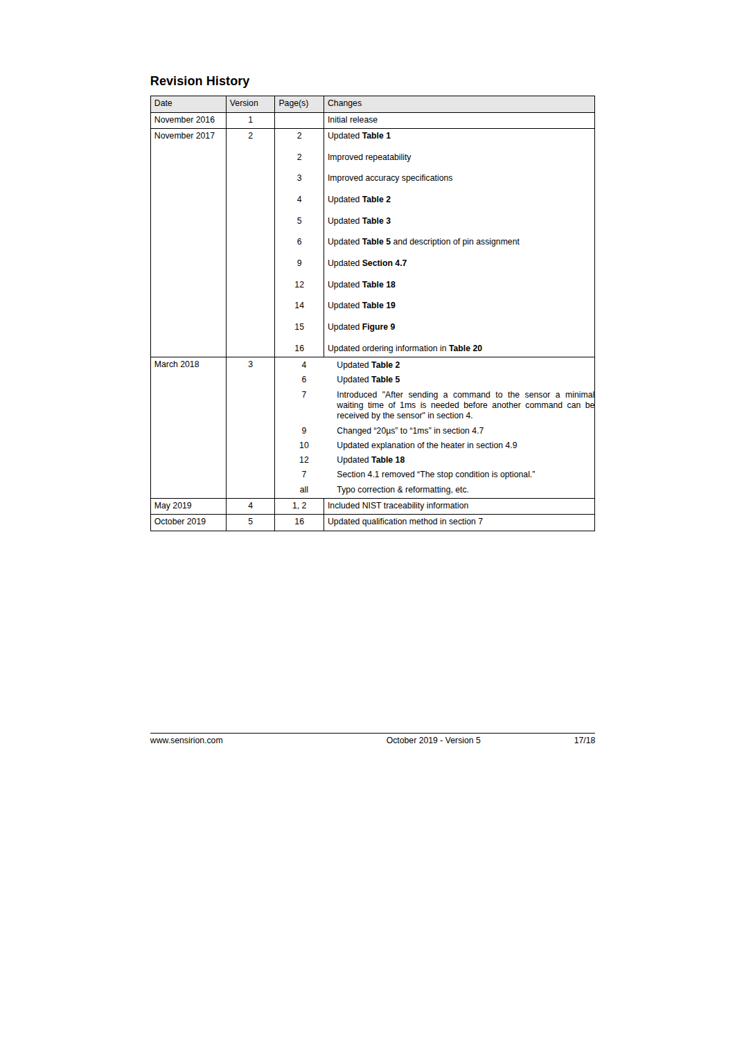Revision History
| Date | Version | Page(s) | Changes |
| --- | --- | --- | --- |
| November 2016 | 1 | | Initial release |
| November 2017 | 2 | 2 2 3 4 5 6 9 12 14 15 16 | Updated Table 1 Improved repeatability Improved accuracy specifications Updated Table 2 Updated Table 3 Updated Table 5 and description of pin assignment Updated Section 4.7 Updated Table 18 Updated Table 19 Updated Figure 9 Updated ordering information in Table 20 |
| March 2018 | 3 | 4 Updated Table 2 6 Updated Table 5 7 Introduced "After sending a command to the sensor a minimal waiting time of 1ms is needed before another command can be received by the sensor" in section 4. 9 Changed “20µs” to “1ms” in section 4.7 10 Updated explanation of the heater in section 4.9 12 Updated Table 18 7 Section 4.1 removed “The stop condition is optional.” all Typo correction & reformatting, etc. |
| May 2019 | 4 | 1, 2 | Included NIST traceability information |
| October 2019 | 5 | 16 | Updated qualification method in section 7 |
| www.sensirion.com | October 2019 - Version 5 | 17/18 |